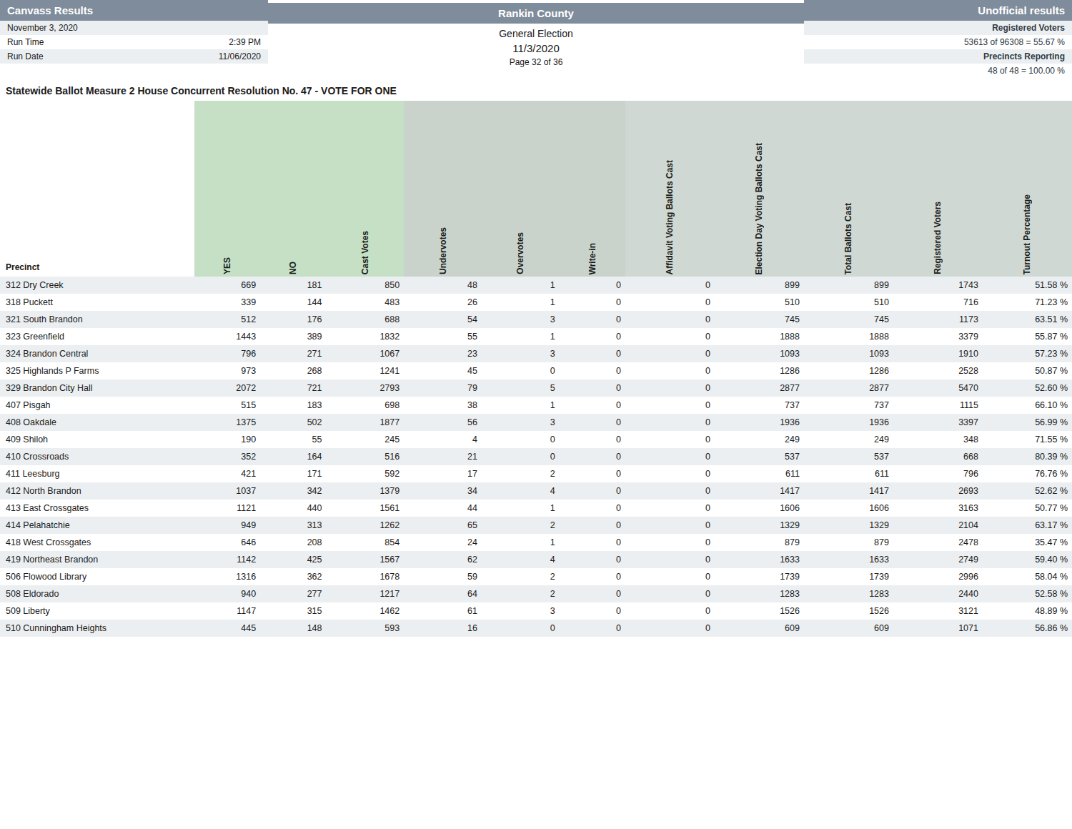Canvass Results
November 3, 2020
Run Time 2:39 PM
Run Date 11/06/2020
Rankin County
General Election
11/3/2020
Page 32 of 36
Unofficial results
Registered Voters
53613 of 96308 = 55.67 %
Precincts Reporting
48 of 48 = 100.00 %
Statewide Ballot Measure 2 House Concurrent Resolution No. 47 - VOTE FOR ONE
| Precinct | YES | NO | Cast Votes | Undervotes | Overvotes | Write-in | Affidavit Voting Ballots Cast | Election Day Voting Ballots Cast | Total Ballots Cast | Registered Voters | Turnout Percentage |
| --- | --- | --- | --- | --- | --- | --- | --- | --- | --- | --- | --- |
| 312 Dry Creek | 669 | 181 | 850 | 48 | 1 | 0 | 0 | 899 | 899 | 1743 | 51.58 % |
| 318 Puckett | 339 | 144 | 483 | 26 | 1 | 0 | 0 | 510 | 510 | 716 | 71.23 % |
| 321 South Brandon | 512 | 176 | 688 | 54 | 3 | 0 | 0 | 745 | 745 | 1173 | 63.51 % |
| 323 Greenfield | 1443 | 389 | 1832 | 55 | 1 | 0 | 0 | 1888 | 1888 | 3379 | 55.87 % |
| 324 Brandon Central | 796 | 271 | 1067 | 23 | 3 | 0 | 0 | 1093 | 1093 | 1910 | 57.23 % |
| 325 Highlands P Farms | 973 | 268 | 1241 | 45 | 0 | 0 | 0 | 1286 | 1286 | 2528 | 50.87 % |
| 329 Brandon City Hall | 2072 | 721 | 2793 | 79 | 5 | 0 | 0 | 2877 | 2877 | 5470 | 52.60 % |
| 407 Pisgah | 515 | 183 | 698 | 38 | 1 | 0 | 0 | 737 | 737 | 1115 | 66.10 % |
| 408 Oakdale | 1375 | 502 | 1877 | 56 | 3 | 0 | 0 | 1936 | 1936 | 3397 | 56.99 % |
| 409 Shiloh | 190 | 55 | 245 | 4 | 0 | 0 | 0 | 249 | 249 | 348 | 71.55 % |
| 410 Crossroads | 352 | 164 | 516 | 21 | 0 | 0 | 0 | 537 | 537 | 668 | 80.39 % |
| 411 Leesburg | 421 | 171 | 592 | 17 | 2 | 0 | 0 | 611 | 611 | 796 | 76.76 % |
| 412 North Brandon | 1037 | 342 | 1379 | 34 | 4 | 0 | 0 | 1417 | 1417 | 2693 | 52.62 % |
| 413 East Crossgates | 1121 | 440 | 1561 | 44 | 1 | 0 | 0 | 1606 | 1606 | 3163 | 50.77 % |
| 414 Pelahatchie | 949 | 313 | 1262 | 65 | 2 | 0 | 0 | 1329 | 1329 | 2104 | 63.17 % |
| 418 West Crossgates | 646 | 208 | 854 | 24 | 1 | 0 | 0 | 879 | 879 | 2478 | 35.47 % |
| 419 Northeast Brandon | 1142 | 425 | 1567 | 62 | 4 | 0 | 0 | 1633 | 1633 | 2749 | 59.40 % |
| 506 Flowood Library | 1316 | 362 | 1678 | 59 | 2 | 0 | 0 | 1739 | 1739 | 2996 | 58.04 % |
| 508 Eldorado | 940 | 277 | 1217 | 64 | 2 | 0 | 0 | 1283 | 1283 | 2440 | 52.58 % |
| 509 Liberty | 1147 | 315 | 1462 | 61 | 3 | 0 | 0 | 1526 | 1526 | 3121 | 48.89 % |
| 510 Cunningham Heights | 445 | 148 | 593 | 16 | 0 | 0 | 0 | 609 | 609 | 1071 | 56.86 % |